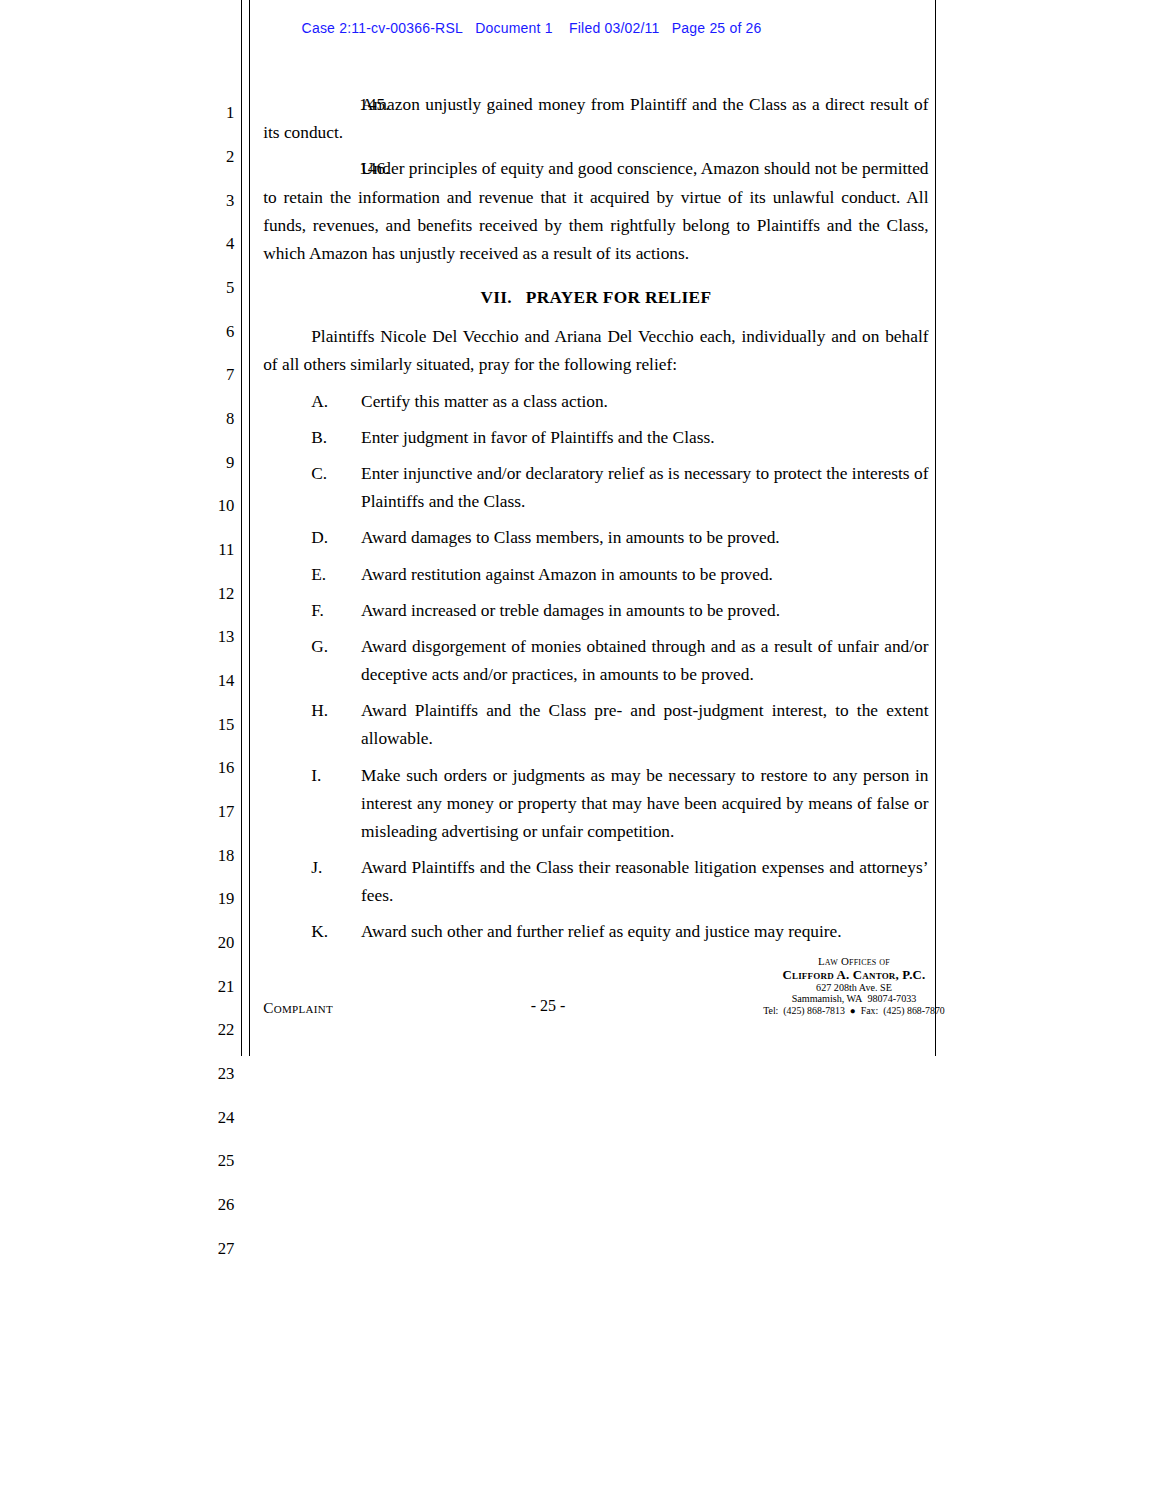Case 2:11-cv-00366-RSL Document 1 Filed 03/02/11 Page 25 of 26
1
2
3
4
5
6
7
8
9
10
11
12
13
14
15
16
17
18
19
20
21
22
23
24
25
26
27
145. Amazon unjustly gained money from Plaintiff and the Class as a direct result of its conduct.
146. Under principles of equity and good conscience, Amazon should not be permitted to retain the information and revenue that it acquired by virtue of its unlawful conduct. All funds, revenues, and benefits received by them rightfully belong to Plaintiffs and the Class, which Amazon has unjustly received as a result of its actions.
VII. PRAYER FOR RELIEF
Plaintiffs Nicole Del Vecchio and Ariana Del Vecchio each, individually and on behalf of all others similarly situated, pray for the following relief:
A.
Certify this matter as a class action.
B.
Enter judgment in favor of Plaintiffs and the Class.
C.
Enter injunctive and/or declaratory relief as is necessary to protect the interests of Plaintiffs and the Class.
D.
Award damages to Class members, in amounts to be proved.
E.
Award restitution against Amazon in amounts to be proved.
F.
Award increased or treble damages in amounts to be proved.
G.
Award disgorgement of monies obtained through and as a result of unfair and/or deceptive acts and/or practices, in amounts to be proved.
H.
Award Plaintiffs and the Class pre- and post-judgment interest, to the extent allowable.
I.
Make such orders or judgments as may be necessary to restore to any person in interest any money or property that may have been acquired by means of false or misleading advertising or unfair competition.
J.
Award Plaintiffs and the Class their reasonable litigation expenses and attorneys’ fees.
K.
Award such other and further relief as equity and justice may require.
Complaint
- 25 -
Law Offices of
Clifford A. Cantor, P.C.
627 208th Ave. SE
Sammamish, WA 98074-7033
Tel: (425) 868-7813 ● Fax: (425) 868-7870